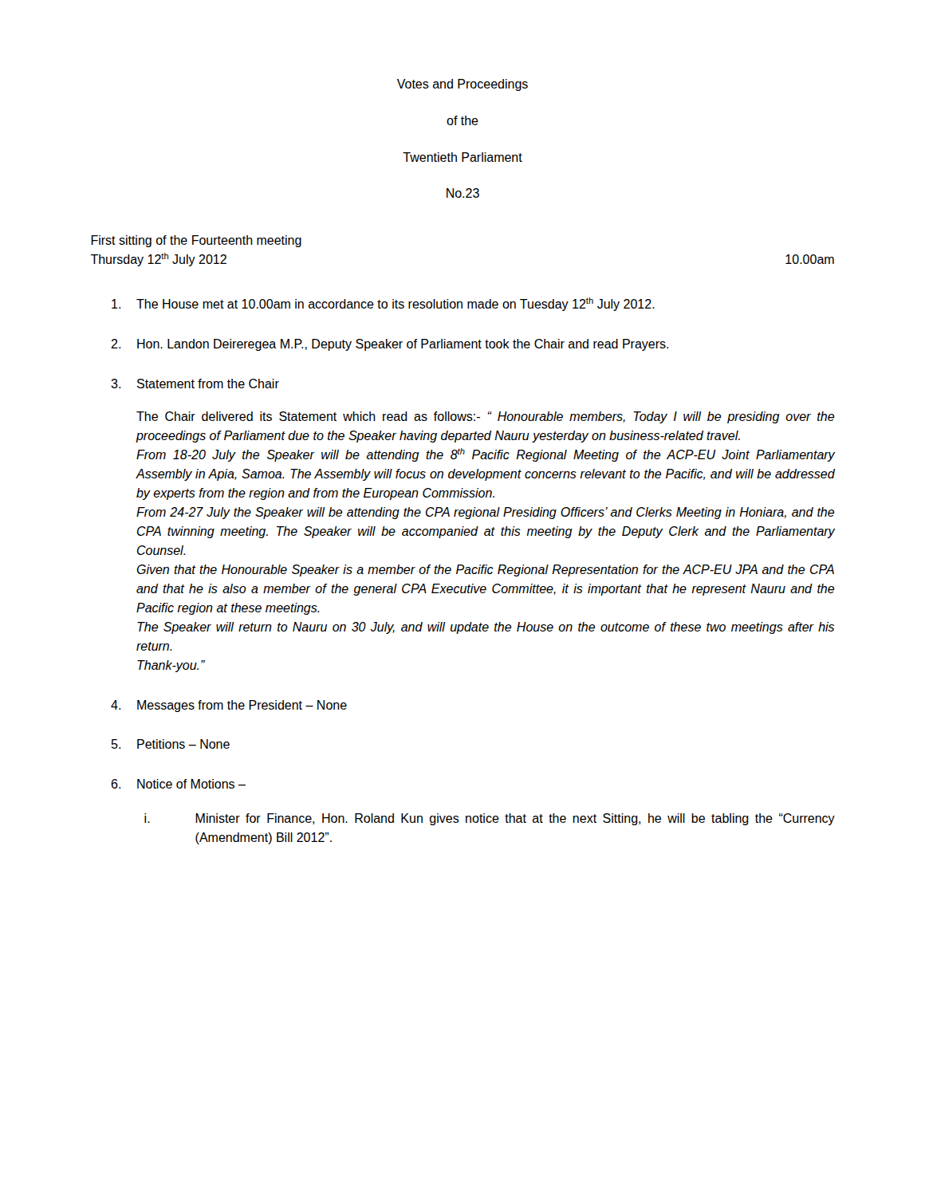Votes and Proceedings
of the
Twentieth Parliament
No.23
First sitting of the Fourteenth meeting Thursday 12th July 2012 10.00am
The House met at 10.00am in accordance to its resolution made on Tuesday 12th July 2012.
Hon. Landon Deireregea M.P., Deputy Speaker of Parliament took the Chair and read Prayers.
Statement from the Chair
The Chair delivered its Statement which read as follows:- “ Honourable members, Today I will be presiding over the proceedings of Parliament due to the Speaker having departed Nauru yesterday on business-related travel.
From 18-20 July the Speaker will be attending the 8th Pacific Regional Meeting of the ACP-EU Joint Parliamentary Assembly in Apia, Samoa. The Assembly will focus on development concerns relevant to the Pacific, and will be addressed by experts from the region and from the European Commission.
From 24-27 July the Speaker will be attending the CPA regional Presiding Officers’ and Clerks Meeting in Honiara, and the CPA twinning meeting. The Speaker will be accompanied at this meeting by the Deputy Clerk and the Parliamentary Counsel.
Given that the Honourable Speaker is a member of the Pacific Regional Representation for the ACP-EU JPA and the CPA and that he is also a member of the general CPA Executive Committee, it is important that he represent Nauru and the Pacific region at these meetings.
The Speaker will return to Nauru on 30 July, and will update the House on the outcome of these two meetings after his return.
Thank-you.”
Messages from the President – None
Petitions – None
Notice of Motions –
Minister for Finance, Hon. Roland Kun gives notice that at the next Sitting, he will be tabling the “Currency (Amendment) Bill 2012”.